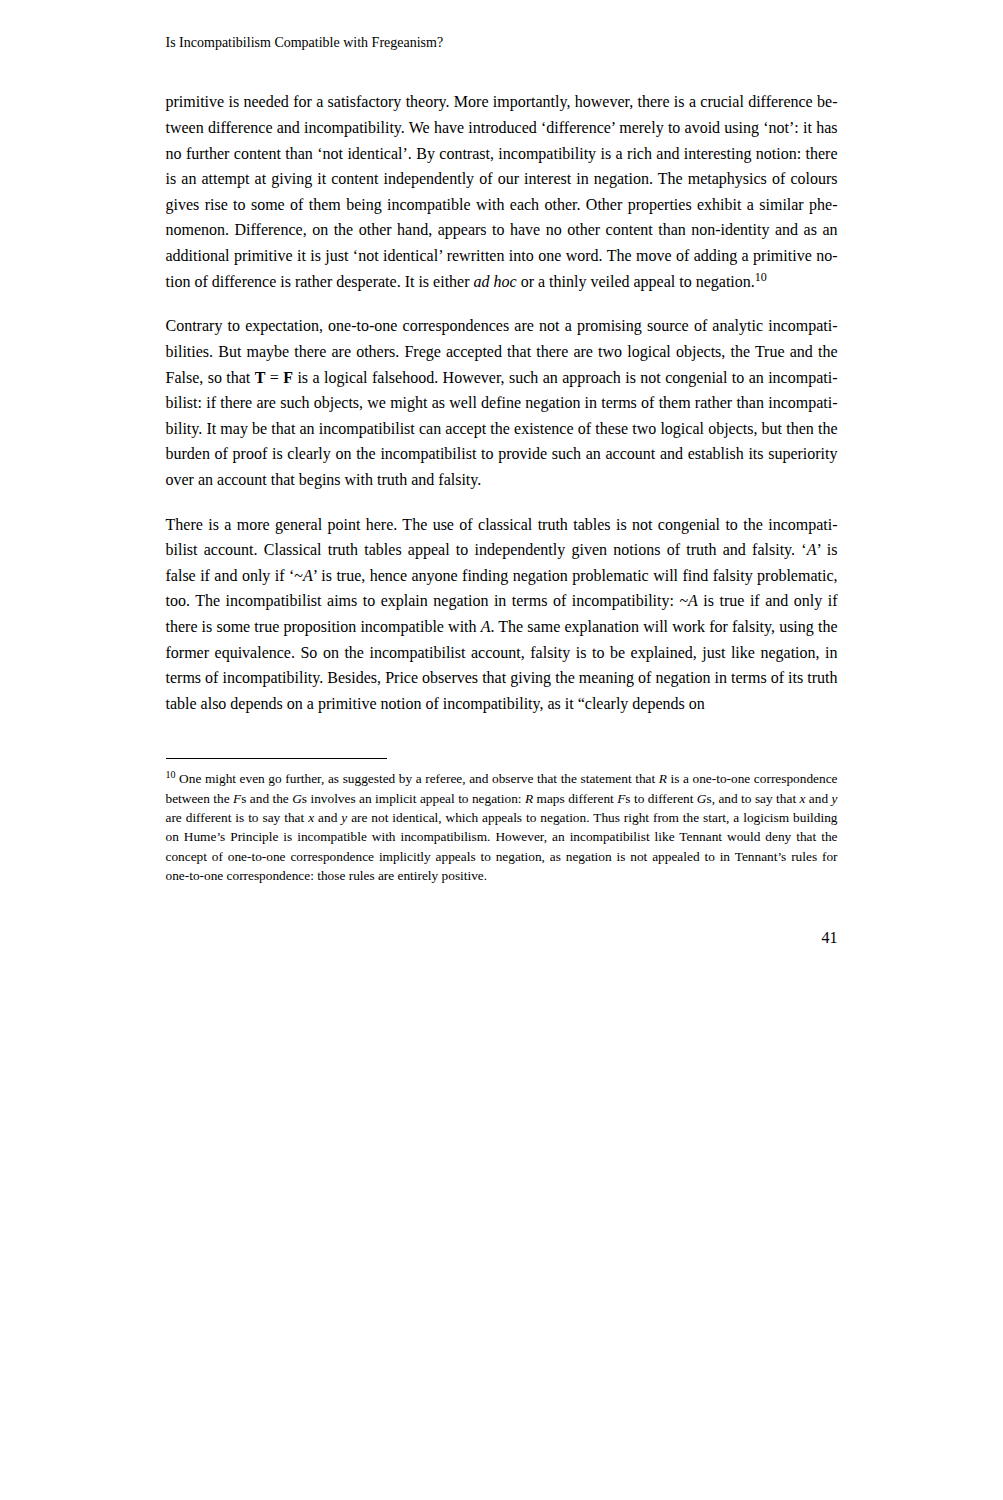Is Incompatibilism Compatible with Fregeanism?
primitive is needed for a satisfactory theory. More importantly, however, there is a crucial difference between difference and incompatibility. We have introduced ‘difference’ merely to avoid using ‘not’: it has no further content than ‘not identical’. By contrast, incompatibility is a rich and interesting notion: there is an attempt at giving it content independently of our interest in negation. The metaphysics of colours gives rise to some of them being incompatible with each other. Other properties exhibit a similar phenomenon. Difference, on the other hand, appears to have no other content than non-identity and as an additional primitive it is just ‘not identical’ rewritten into one word. The move of adding a primitive notion of difference is rather desperate. It is either ad hoc or a thinly veiled appeal to negation.10
Contrary to expectation, one-to-one correspondences are not a promising source of analytic incompatibilities. But maybe there are others. Frege accepted that there are two logical objects, the True and the False, so that T = F is a logical falsehood. However, such an approach is not congenial to an incompatibilist: if there are such objects, we might as well define negation in terms of them rather than incompatibility. It may be that an incompatibilist can accept the existence of these two logical objects, but then the burden of proof is clearly on the incompatibilist to provide such an account and establish its superiority over an account that begins with truth and falsity.
There is a more general point here. The use of classical truth tables is not congenial to the incompatibilist account. Classical truth tables appeal to independently given notions of truth and falsity. ‘A’ is false if and only if ‘~A’ is true, hence anyone finding negation problematic will find falsity problematic, too. The incompatibilist aims to explain negation in terms of incompatibility: ~A is true if and only if there is some true proposition incompatible with A. The same explanation will work for falsity, using the former equivalence. So on the incompatibilist account, falsity is to be explained, just like negation, in terms of incompatibility. Besides, Price observes that giving the meaning of negation in terms of its truth table also depends on a primitive notion of incompatibility, as it “clearly depends on
10 One might even go further, as suggested by a referee, and observe that the statement that R is a one-to-one correspondence between the Fs and the Gs involves an implicit appeal to negation: R maps different Fs to different Gs, and to say that x and y are different is to say that x and y are not identical, which appeals to negation. Thus right from the start, a logicism building on Hume’s Principle is incompatible with incompatibilism. However, an incompatibilist like Tennant would deny that the concept of one-to-one correspondence implicitly appeals to negation, as negation is not appealed to in Tennant’s rules for one-to-one correspondence: those rules are entirely positive.
41